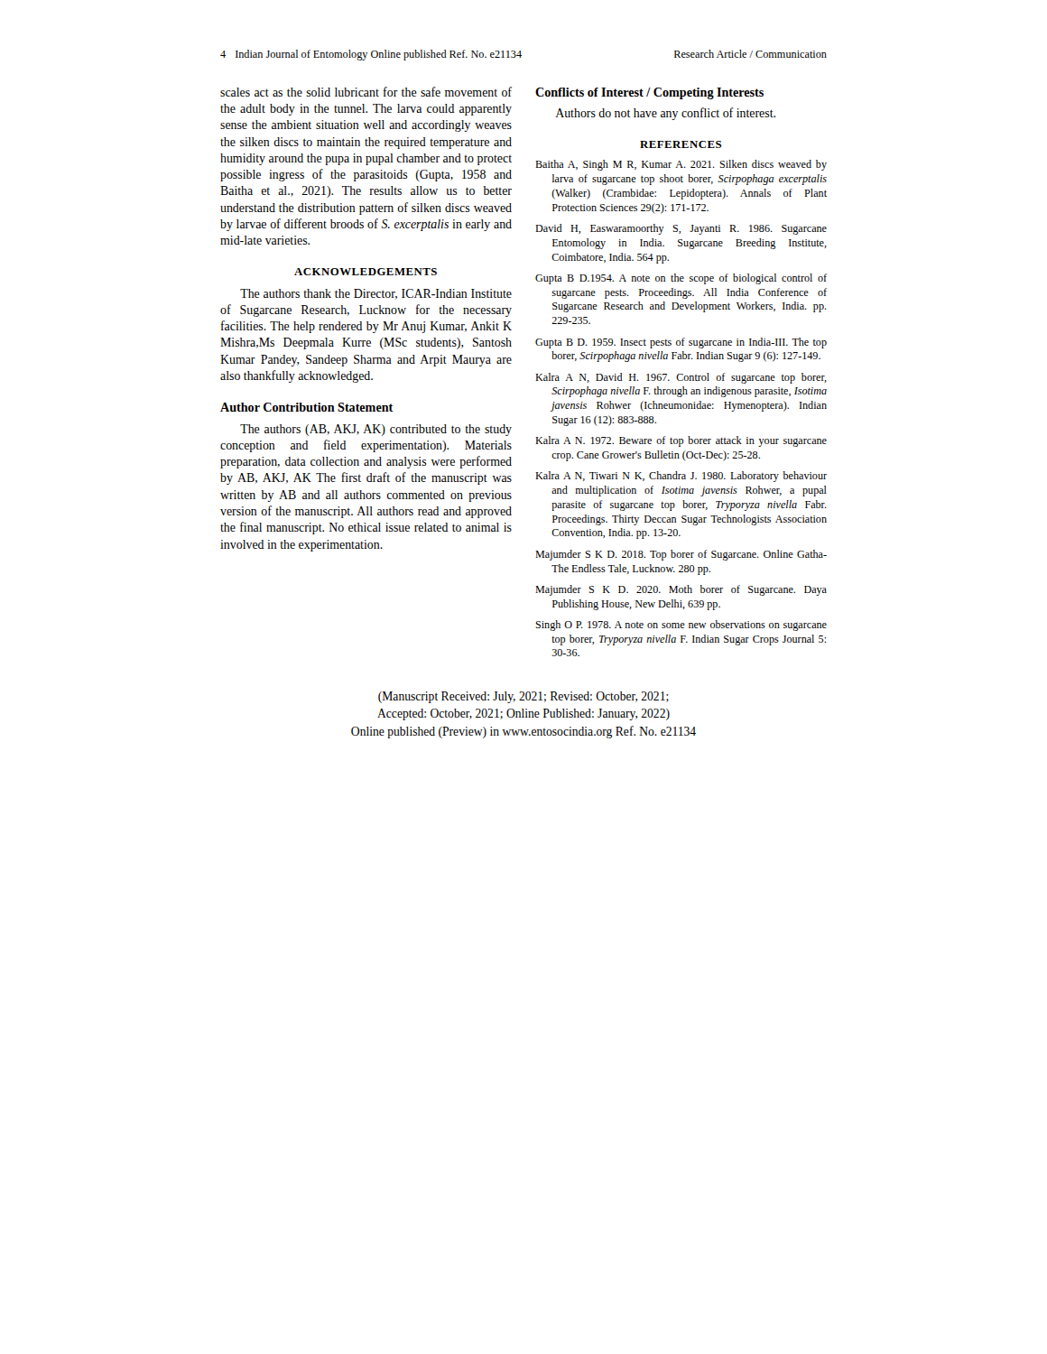4 Indian Journal of Entomology Online published Ref. No. e21134
Research Article / Communication
scales act as the solid lubricant for the safe movement of the adult body in the tunnel. The larva could apparently sense the ambient situation well and accordingly weaves the silken discs to maintain the required temperature and humidity around the pupa in pupal chamber and to protect possible ingress of the parasitoids (Gupta, 1958 and Baitha et al., 2021). The results allow us to better understand the distribution pattern of silken discs weaved by larvae of different broods of S. excerptalis in early and mid-late varieties.
ACKNOWLEDGEMENTS
The authors thank the Director, ICAR-Indian Institute of Sugarcane Research, Lucknow for the necessary facilities. The help rendered by Mr Anuj Kumar, Ankit K Mishra,Ms Deepmala Kurre (MSc students), Santosh Kumar Pandey, Sandeep Sharma and Arpit Maurya are also thankfully acknowledged.
Author Contribution Statement
The authors (AB, AKJ, AK) contributed to the study conception and field experimentation). Materials preparation, data collection and analysis were performed by AB, AKJ, AK The first draft of the manuscript was written by AB and all authors commented on previous version of the manuscript. All authors read and approved the final manuscript. No ethical issue related to animal is involved in the experimentation.
Conflicts of Interest / Competing Interests
Authors do not have any conflict of interest.
REFERENCES
Baitha A, Singh M R, Kumar A. 2021. Silken discs weaved by larva of sugarcane top shoot borer, Scirpophaga excerptalis (Walker) (Crambidae: Lepidoptera). Annals of Plant Protection Sciences 29(2): 171-172.
David H, Easwaramoorthy S, Jayanti R. 1986. Sugarcane Entomology in India. Sugarcane Breeding Institute, Coimbatore, India. 564 pp.
Gupta B D.1954. A note on the scope of biological control of sugarcane pests. Proceedings. All India Conference of Sugarcane Research and Development Workers, India. pp. 229-235.
Gupta B D. 1959. Insect pests of sugarcane in India-III. The top borer, Scirpophaga nivella Fabr. Indian Sugar 9 (6): 127-149.
Kalra A N, David H. 1967. Control of sugarcane top borer, Scirpophaga nivella F. through an indigenous parasite, Isotima javensis Rohwer (Ichneumonidae: Hymenoptera). Indian Sugar 16 (12): 883-888.
Kalra A N. 1972. Beware of top borer attack in your sugarcane crop. Cane Grower's Bulletin (Oct-Dec): 25-28.
Kalra A N, Tiwari N K, Chandra J. 1980. Laboratory behaviour and multiplication of Isotima javensis Rohwer, a pupal parasite of sugarcane top borer, Tryporyza nivella Fabr. Proceedings. Thirty Deccan Sugar Technologists Association Convention, India. pp. 13-20.
Majumder S K D. 2018. Top borer of Sugarcane. Online Gatha- The Endless Tale, Lucknow. 280 pp.
Majumder S K D. 2020. Moth borer of Sugarcane. Daya Publishing House, New Delhi, 639 pp.
Singh O P. 1978. A note on some new observations on sugarcane top borer, Tryporyza nivella F. Indian Sugar Crops Journal 5: 30-36.
(Manuscript Received: July, 2021; Revised: October, 2021;
Accepted: October, 2021; Online Published: January, 2022)
Online published (Preview) in www.entosocindia.org Ref. No. e21134